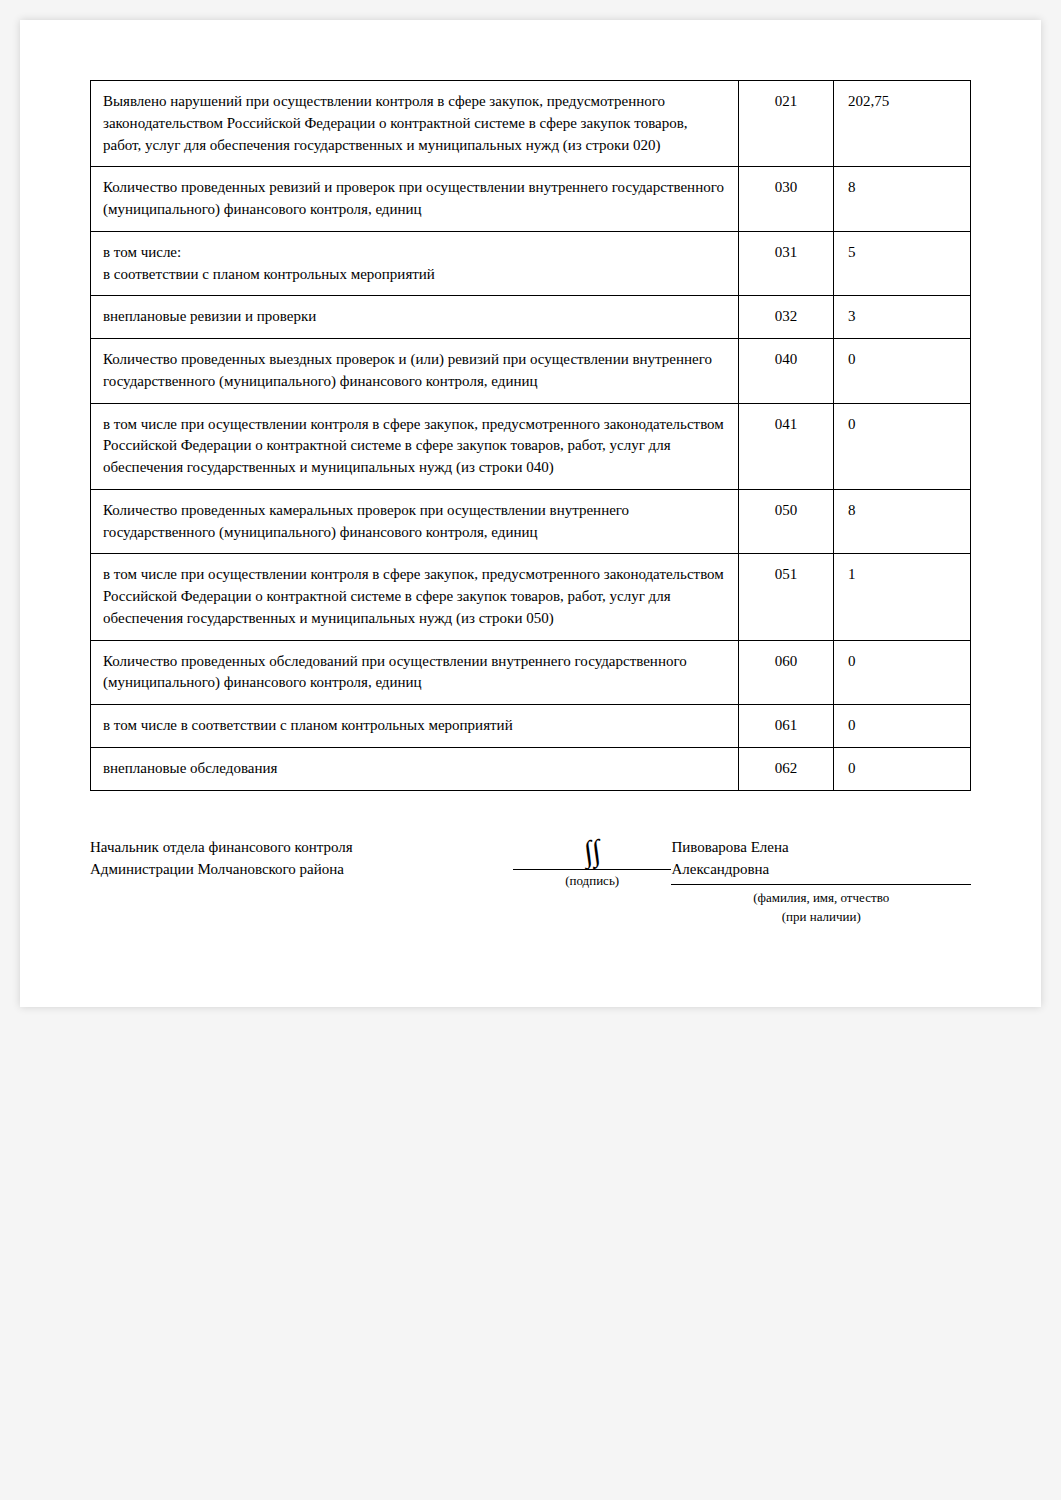| Выявлено нарушений при осуществлении контроля в сфере закупок, предусмотренного законодательством Российской Федерации о контрактной системе в сфере закупок товаров, работ, услуг для обеспечения государственных и муниципальных нужд (из строки 020) | 021 | 202,75 |
| Количество проведенных ревизий и проверок при осуществлении внутреннего государственного (муниципального) финансового контроля, единиц | 030 | 8 |
| в том числе: в соответствии с планом контрольных мероприятий | 031 | 5 |
| внеплановые ревизии и проверки | 032 | 3 |
| Количество проведенных выездных проверок и (или) ревизий при осуществлении внутреннего государственного (муниципального) финансового контроля, единиц | 040 | 0 |
| в том числе при осуществлении контроля в сфере закупок, предусмотренного законодательством Российской Федерации о контрактной системе в сфере закупок товаров, работ, услуг для обеспечения государственных и муниципальных нужд (из строки 040) | 041 | 0 |
| Количество проведенных камеральных проверок при осуществлении внутреннего государственного (муниципального) финансового контроля, единиц | 050 | 8 |
| в том числе при осуществлении контроля в сфере закупок, предусмотренного законодательством Российской Федерации о контрактной системе в сфере закупок товаров, работ, услуг для обеспечения государственных и муниципальных нужд (из строки 050) | 051 | 1 |
| Количество проведенных обследований при осуществлении внутреннего государственного (муниципального) финансового контроля, единиц | 060 | 0 |
| в том числе в соответствии с планом контрольных мероприятий | 061 | 0 |
| внеплановые обследования | 062 | 0 |
| Начальник отдела финансового контроля Администрации Молчановского района | ∫∫ (подпись) | Пивоварова Елена Александровна (фамилия, имя, отчество (при наличии) |